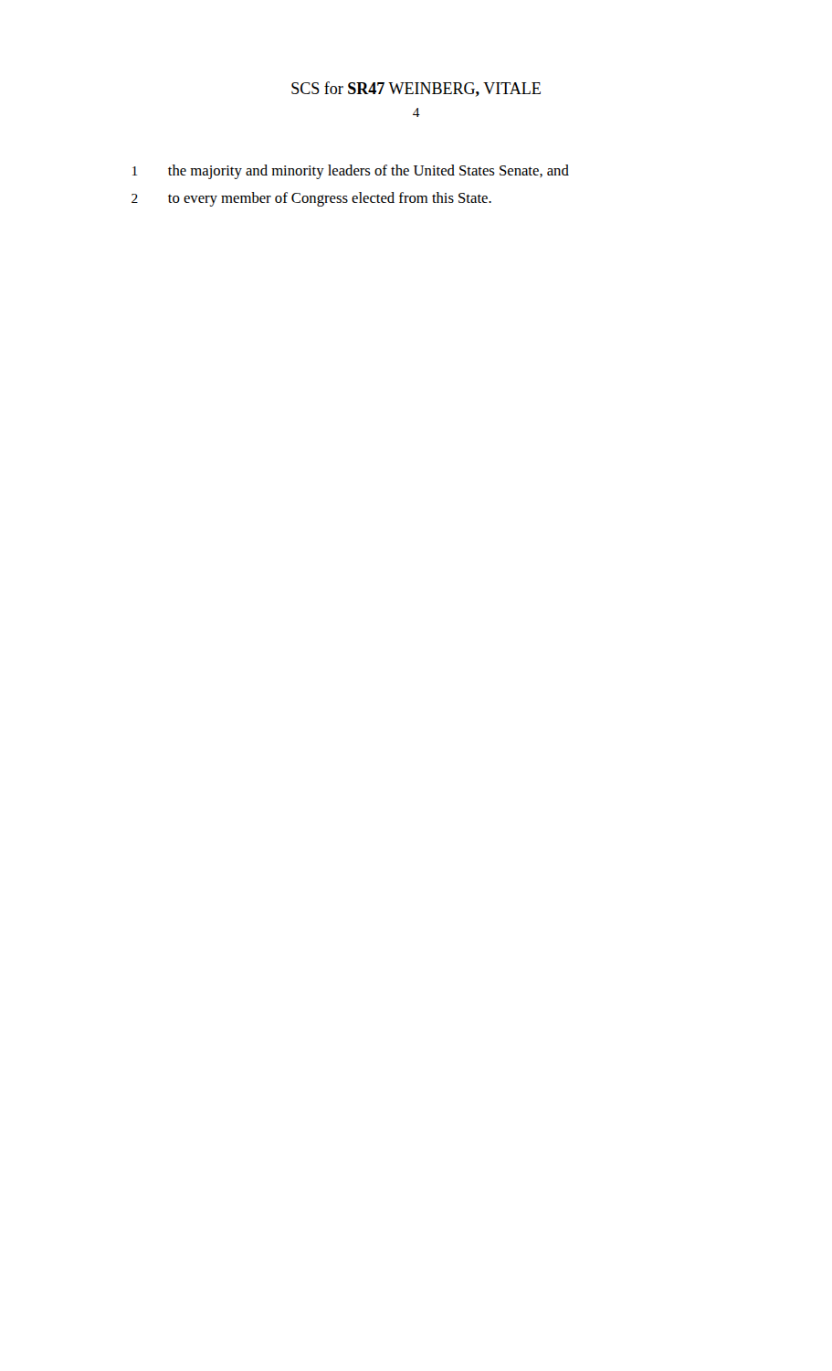SCS for SR47 WEINBERG, VITALE
4
| 1 | the majority and minority leaders of the United States Senate, and |
| 2 | to every member of Congress elected from this State. |